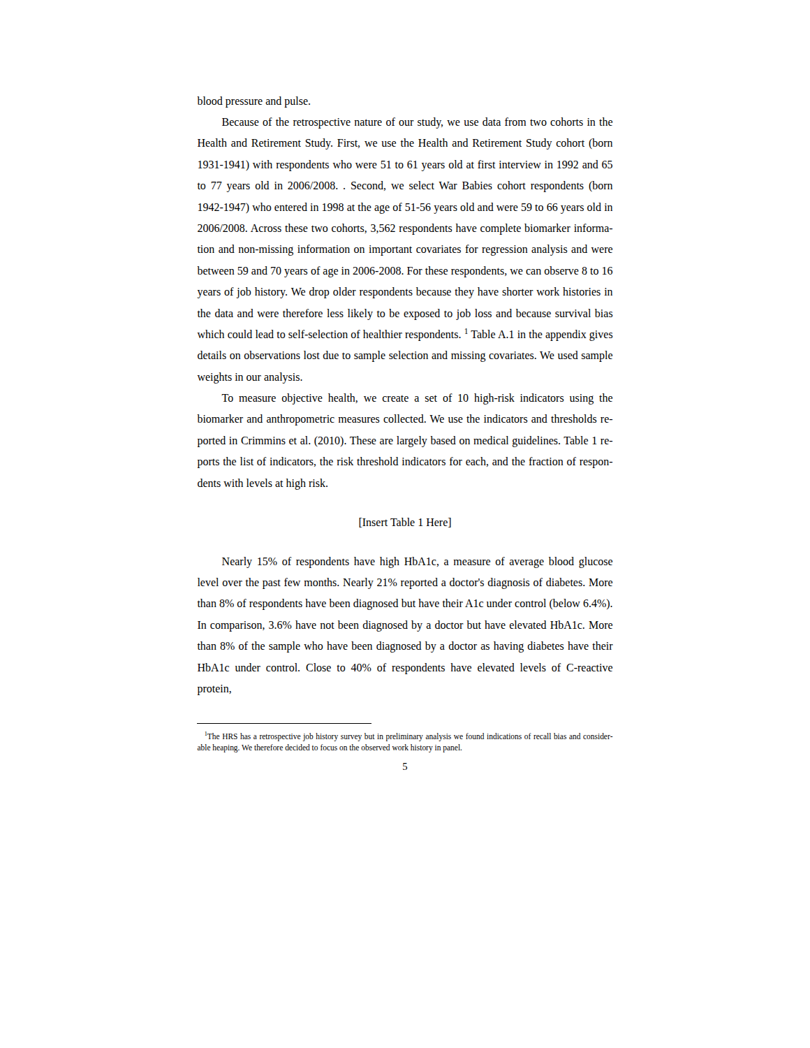blood pressure and pulse.
Because of the retrospective nature of our study, we use data from two cohorts in the Health and Retirement Study. First, we use the Health and Retirement Study cohort (born 1931-1941) with respondents who were 51 to 61 years old at first interview in 1992 and 65 to 77 years old in 2006/2008. . Second, we select War Babies cohort respondents (born 1942-1947) who entered in 1998 at the age of 51-56 years old and were 59 to 66 years old in 2006/2008. Across these two cohorts, 3,562 respondents have complete biomarker information and non-missing information on important covariates for regression analysis and were between 59 and 70 years of age in 2006-2008. For these respondents, we can observe 8 to 16 years of job history. We drop older respondents because they have shorter work histories in the data and were therefore less likely to be exposed to job loss and because survival bias which could lead to self-selection of healthier respondents. 1 Table A.1 in the appendix gives details on observations lost due to sample selection and missing covariates. We used sample weights in our analysis.
To measure objective health, we create a set of 10 high-risk indicators using the biomarker and anthropometric measures collected. We use the indicators and thresholds reported in Crimmins et al. (2010). These are largely based on medical guidelines. Table 1 reports the list of indicators, the risk threshold indicators for each, and the fraction of respondents with levels at high risk.
[Insert Table 1 Here]
Nearly 15% of respondents have high HbA1c, a measure of average blood glucose level over the past few months. Nearly 21% reported a doctor's diagnosis of diabetes. More than 8% of respondents have been diagnosed but have their A1c under control (below 6.4%). In comparison, 3.6% have not been diagnosed by a doctor but have elevated HbA1c. More than 8% of the sample who have been diagnosed by a doctor as having diabetes have their HbA1c under control. Close to 40% of respondents have elevated levels of C-reactive protein,
1The HRS has a retrospective job history survey but in preliminary analysis we found indications of recall bias and considerable heaping. We therefore decided to focus on the observed work history in panel.
5